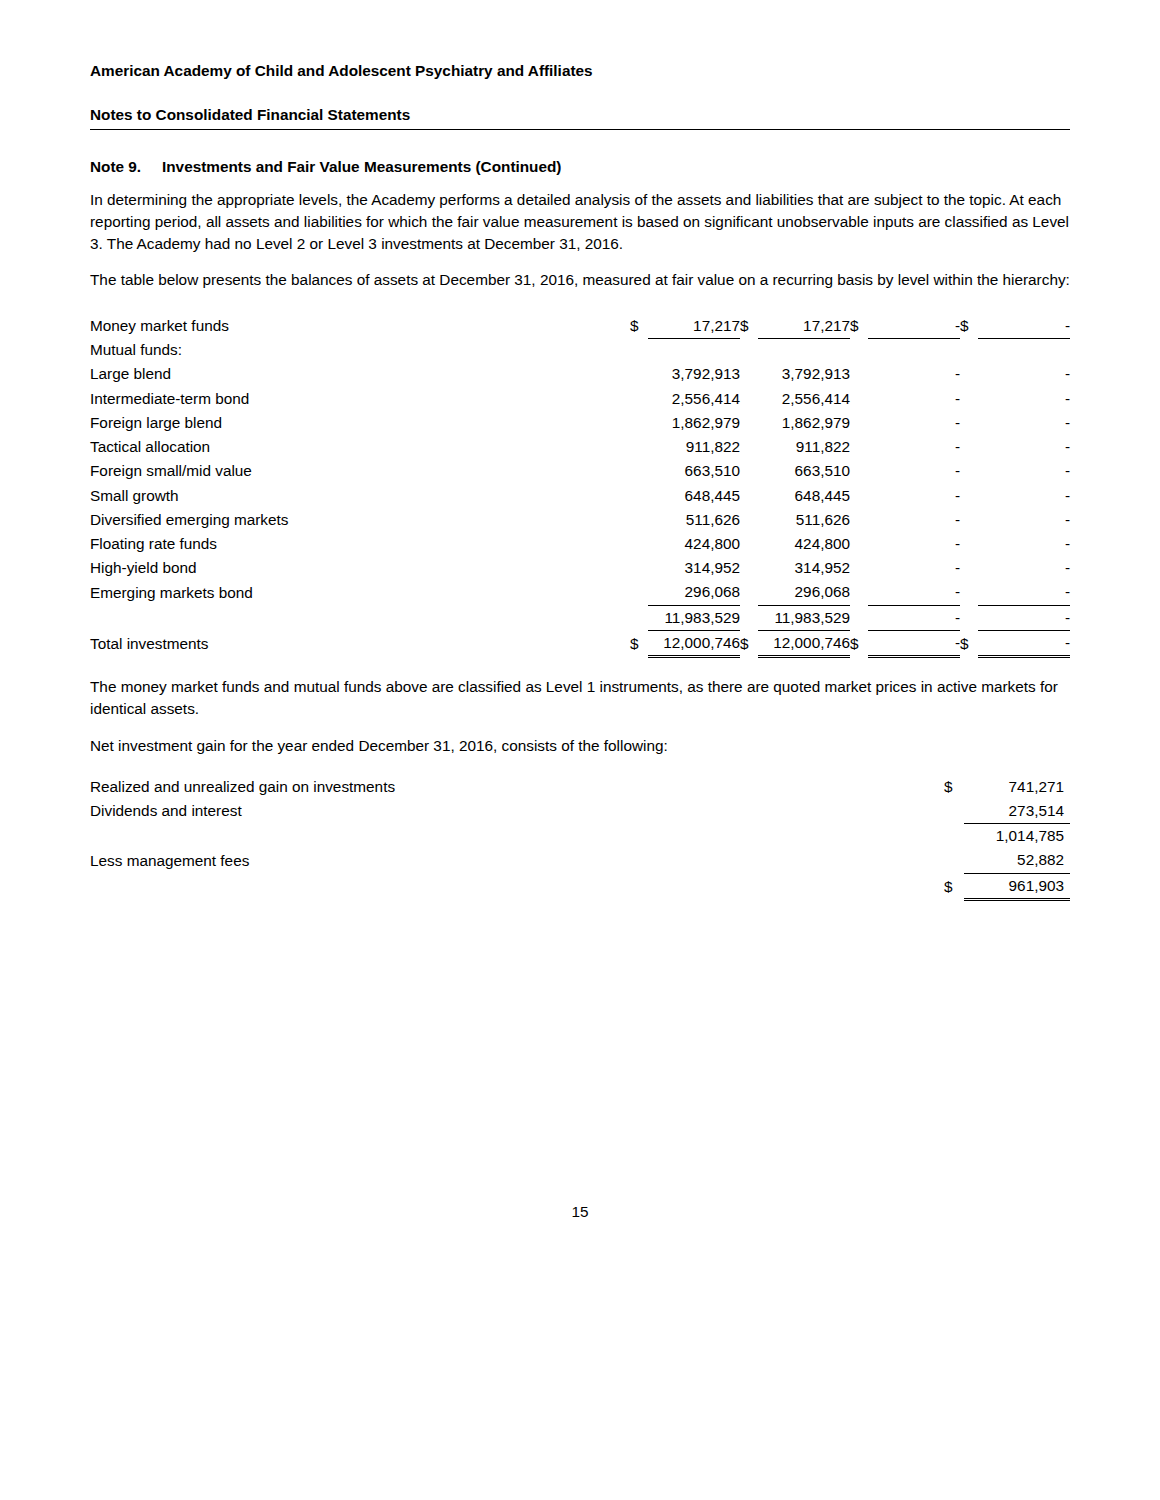American Academy of Child and Adolescent Psychiatry and Affiliates
Notes to Consolidated Financial Statements
Note 9. Investments and Fair Value Measurements (Continued)
In determining the appropriate levels, the Academy performs a detailed analysis of the assets and liabilities that are subject to the topic. At each reporting period, all assets and liabilities for which the fair value measurement is based on significant unobservable inputs are classified as Level 3. The Academy had no Level 2 or Level 3 investments at December 31, 2016.
The table below presents the balances of assets at December 31, 2016, measured at fair value on a recurring basis by level within the hierarchy:
| Money market funds | $ | 17,217 | $ | 17,217 | $ | - | $ | - |
| Mutual funds: | | | | | | | | |
| Large blend | | 3,792,913 | | 3,792,913 | | - | | - |
| Intermediate-term bond | | 2,556,414 | | 2,556,414 | | - | | - |
| Foreign large blend | | 1,862,979 | | 1,862,979 | | - | | - |
| Tactical allocation | | 911,822 | | 911,822 | | - | | - |
| Foreign small/mid value | | 663,510 | | 663,510 | | - | | - |
| Small growth | | 648,445 | | 648,445 | | - | | - |
| Diversified emerging markets | | 511,626 | | 511,626 | | - | | - |
| Floating rate funds | | 424,800 | | 424,800 | | - | | - |
| High-yield bond | | 314,952 | | 314,952 | | - | | - |
| Emerging markets bond | | 296,068 | | 296,068 | | - | | - |
| | | 11,983,529 | | 11,983,529 | | - | | - |
| Total investments | $ | 12,000,746 | $ | 12,000,746 | $ | - | $ | - |
The money market funds and mutual funds above are classified as Level 1 instruments, as there are quoted market prices in active markets for identical assets.
Net investment gain for the year ended December 31, 2016, consists of the following:
| Realized and unrealized gain on investments | $ | 741,271 |
| Dividends and interest | | 273,514 |
| | | 1,014,785 |
| Less management fees | | 52,882 |
| | $ | 961,903 |
15